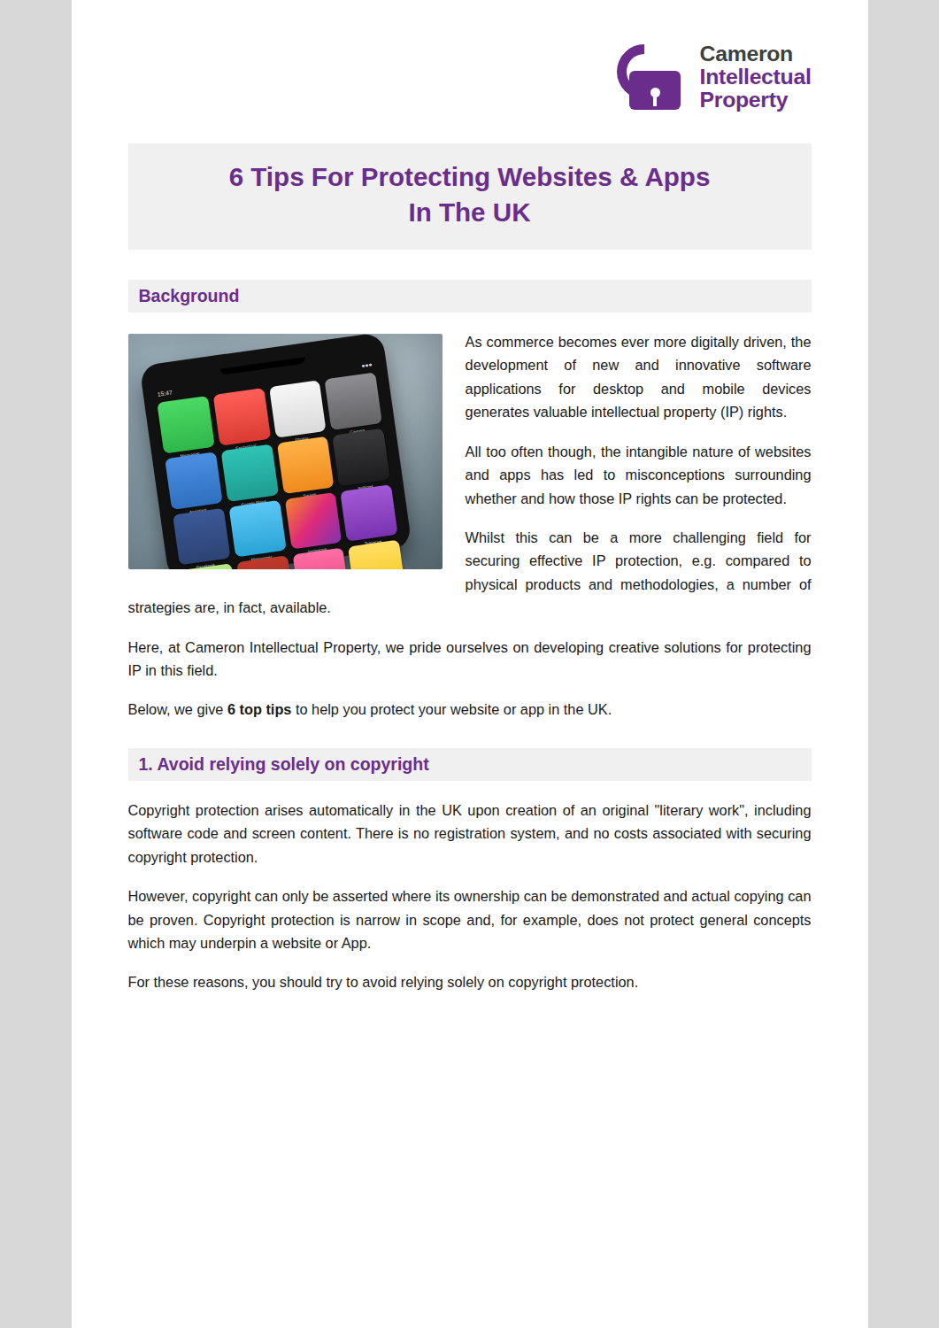Cameron Intellectual Property
6 Tips For Protecting Websites & Apps
In The UK
Background
15:47●●●
As commerce becomes ever more digitally driven, the development of new and innovative software applications for desktop and mobile devices generates valuable intellectual property (IP) rights.
All too often though, the intangible nature of websites and apps has led to misconceptions surrounding whether and how those IP rights can be protected.
Whilst this can be a more challenging field for securing effective IP protection, e.g. compared to physical products and methodologies, a number of strategies are, in fact, available.
Here, at Cameron Intellectual Property, we pride ourselves on developing creative solutions for protecting IP in this field.
Below, we give 6 top tips to help you protect your website or app in the UK.
1. Avoid relying solely on copyright
Copyright protection arises automatically in the UK upon creation of an original "literary work", including software code and screen content. There is no registration system, and no costs associated with securing copyright protection.
However, copyright can only be asserted where its ownership can be demonstrated and actual copying can be proven. Copyright protection is narrow in scope and, for example, does not protect general concepts which may underpin a website or App.
For these reasons, you should try to avoid relying solely on copyright protection.